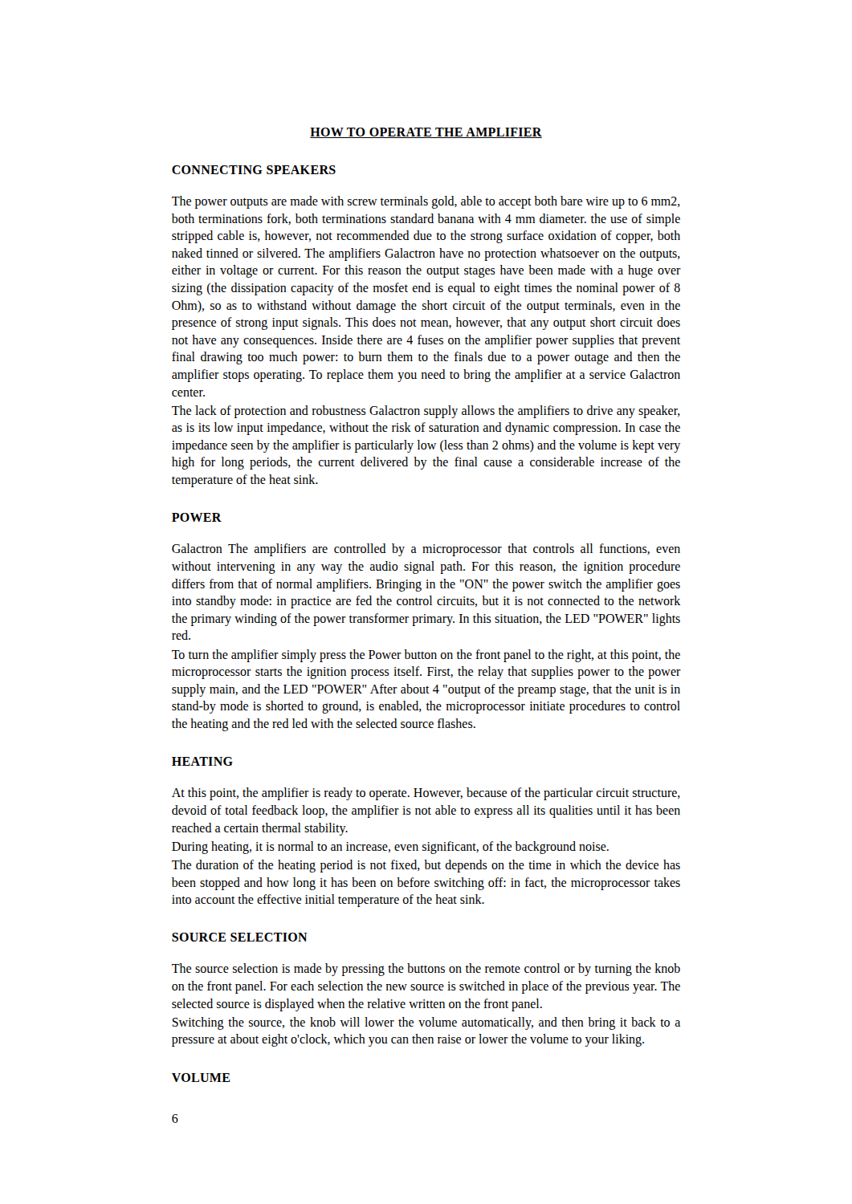HOW TO OPERATE THE AMPLIFIER
CONNECTING SPEAKERS
The power outputs are made with screw terminals gold, able to accept both bare wire up to 6 mm2, both terminations fork, both terminations standard banana with 4 mm diameter. the use of simple stripped cable is, however, not recommended due to the strong surface oxidation of copper, both naked tinned or silvered. The amplifiers Galactron have no protection whatsoever on the outputs, either in voltage or current. For this reason the output stages have been made with a huge over sizing (the dissipation capacity of the mosfet end is equal to eight times the nominal power of 8 Ohm), so as to withstand without damage the short circuit of the output terminals, even in the presence of strong input signals. This does not mean, however, that any output short circuit does not have any consequences. Inside there are 4 fuses on the amplifier power supplies that prevent final drawing too much power: to burn them to the finals due to a power outage and then the amplifier stops operating. To replace them you need to bring the amplifier at a service Galactron center.
The lack of protection and robustness Galactron supply allows the amplifiers to drive any speaker, as is its low input impedance, without the risk of saturation and dynamic compression. In case the impedance seen by the amplifier is particularly low (less than 2 ohms) and the volume is kept very high for long periods, the current delivered by the final cause a considerable increase of the temperature of the heat sink.
POWER
Galactron The amplifiers are controlled by a microprocessor that controls all functions, even without intervening in any way the audio signal path. For this reason, the ignition procedure differs from that of normal amplifiers. Bringing in the "ON" the power switch the amplifier goes into standby mode: in practice are fed the control circuits, but it is not connected to the network the primary winding of the power transformer primary. In this situation, the LED "POWER" lights red.
To turn the amplifier simply press the Power button on the front panel to the right, at this point, the microprocessor starts the ignition process itself. First, the relay that supplies power to the power supply main, and the LED "POWER" After about 4 "output of the preamp stage, that the unit is in stand-by mode is shorted to ground, is enabled, the microprocessor initiate procedures to control the heating and the red led with the selected source flashes.
HEATING
At this point, the amplifier is ready to operate. However, because of the particular circuit structure, devoid of total feedback loop, the amplifier is not able to express all its qualities until it has been reached a certain thermal stability.
During heating, it is normal to an increase, even significant, of the background noise.
The duration of the heating period is not fixed, but depends on the time in which the device has been stopped and how long it has been on before switching off: in fact, the microprocessor takes into account the effective initial temperature of the heat sink.
SOURCE SELECTION
The source selection is made by pressing the buttons on the remote control or by turning the knob on the front panel. For each selection the new source is switched in place of the previous year. The selected source is displayed when the relative written on the front panel.
Switching the source, the knob will lower the volume automatically, and then bring it back to a pressure at about eight o'clock, which you can then raise or lower the volume to your liking.
VOLUME
6